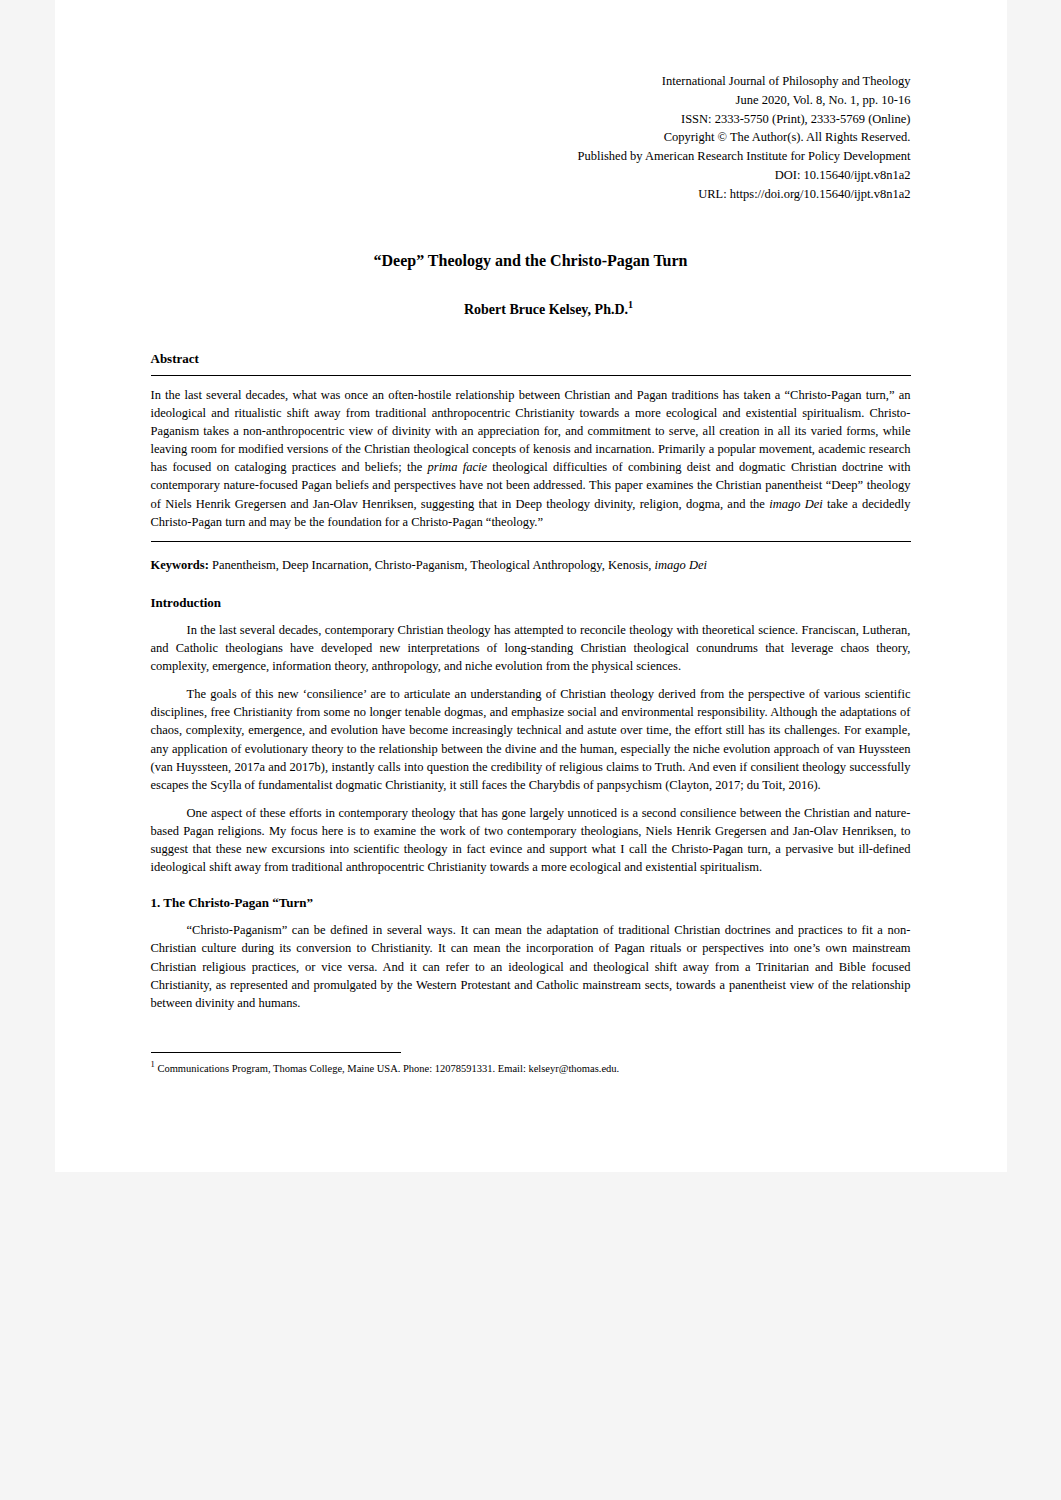International Journal of Philosophy and Theology
June 2020, Vol. 8, No. 1, pp. 10-16
ISSN: 2333-5750 (Print), 2333-5769 (Online)
Copyright © The Author(s). All Rights Reserved.
Published by American Research Institute for Policy Development
DOI: 10.15640/ijpt.v8n1a2
URL: https://doi.org/10.15640/ijpt.v8n1a2
“Deep” Theology and the Christo-Pagan Turn
Robert Bruce Kelsey, Ph.D.1
Abstract
In the last several decades, what was once an often-hostile relationship between Christian and Pagan traditions has taken a “Christo-Pagan turn,” an ideological and ritualistic shift away from traditional anthropocentric Christianity towards a more ecological and existential spiritualism. Christo-Paganism takes a non-anthropocentric view of divinity with an appreciation for, and commitment to serve, all creation in all its varied forms, while leaving room for modified versions of the Christian theological concepts of kenosis and incarnation. Primarily a popular movement, academic research has focused on cataloging practices and beliefs; the prima facie theological difficulties of combining deist and dogmatic Christian doctrine with contemporary nature-focused Pagan beliefs and perspectives have not been addressed. This paper examines the Christian panentheist “Deep” theology of Niels Henrik Gregersen and Jan-Olav Henriksen, suggesting that in Deep theology divinity, religion, dogma, and the imago Dei take a decidedly Christo-Pagan turn and may be the foundation for a Christo-Pagan “theology.”
Keywords: Panentheism, Deep Incarnation, Christo-Paganism, Theological Anthropology, Kenosis, imago Dei
Introduction
In the last several decades, contemporary Christian theology has attempted to reconcile theology with theoretical science. Franciscan, Lutheran, and Catholic theologians have developed new interpretations of long-standing Christian theological conundrums that leverage chaos theory, complexity, emergence, information theory, anthropology, and niche evolution from the physical sciences.
The goals of this new ‘consilience’ are to articulate an understanding of Christian theology derived from the perspective of various scientific disciplines, free Christianity from some no longer tenable dogmas, and emphasize social and environmental responsibility. Although the adaptations of chaos, complexity, emergence, and evolution have become increasingly technical and astute over time, the effort still has its challenges. For example, any application of evolutionary theory to the relationship between the divine and the human, especially the niche evolution approach of van Huyssteen (van Huyssteen, 2017a and 2017b), instantly calls into question the credibility of religious claims to Truth. And even if consilient theology successfully escapes the Scylla of fundamentalist dogmatic Christianity, it still faces the Charybdis of panpsychism (Clayton, 2017; du Toit, 2016).
One aspect of these efforts in contemporary theology that has gone largely unnoticed is a second consilience between the Christian and nature-based Pagan religions. My focus here is to examine the work of two contemporary theologians, Niels Henrik Gregersen and Jan-Olav Henriksen, to suggest that these new excursions into scientific theology in fact evince and support what I call the Christo-Pagan turn, a pervasive but ill-defined ideological shift away from traditional anthropocentric Christianity towards a more ecological and existential spiritualism.
1. The Christo-Pagan “Turn”
“Christo-Paganism” can be defined in several ways. It can mean the adaptation of traditional Christian doctrines and practices to fit a non-Christian culture during its conversion to Christianity. It can mean the incorporation of Pagan rituals or perspectives into one’s own mainstream Christian religious practices, or vice versa. And it can refer to an ideological and theological shift away from a Trinitarian and Bible focused Christianity, as represented and promulgated by the Western Protestant and Catholic mainstream sects, towards a panentheist view of the relationship between divinity and humans.
1 Communications Program, Thomas College, Maine USA. Phone: 12078591331. Email: kelseyr@thomas.edu.